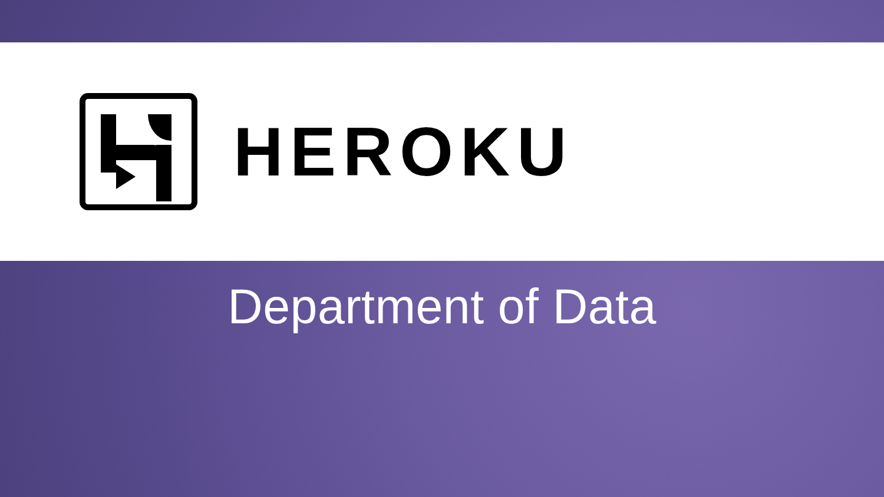HEROKU
Department of Data